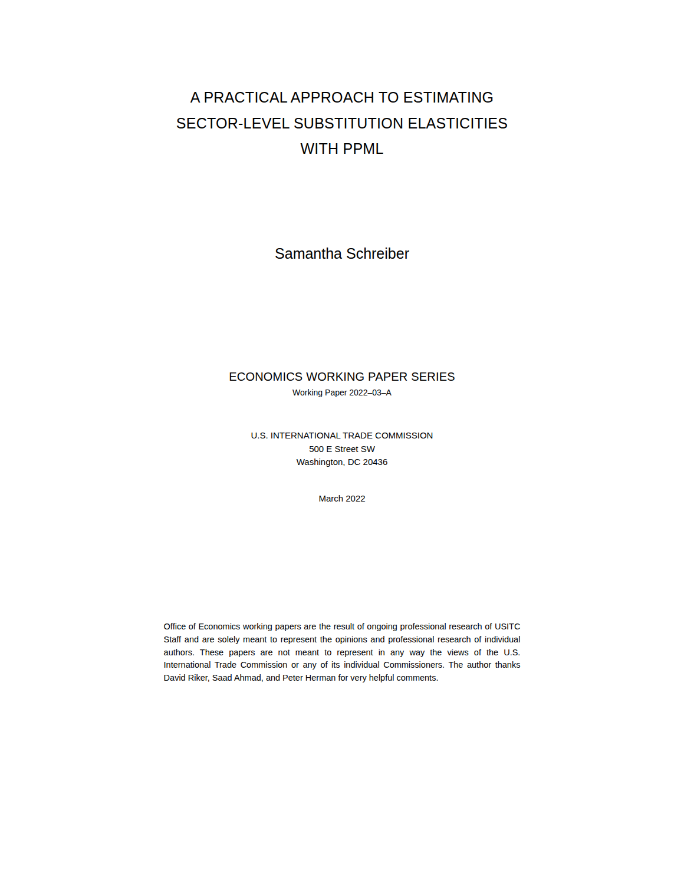A PRACTICAL APPROACH TO ESTIMATING
SECTOR-LEVEL SUBSTITUTION ELASTICITIES
WITH PPML
Samantha Schreiber
ECONOMICS WORKING PAPER SERIES
Working Paper 2022–03–A
U.S. INTERNATIONAL TRADE COMMISSION
500 E Street SW
Washington, DC 20436
March 2022
Office of Economics working papers are the result of ongoing professional research of USITC Staff and are solely meant to represent the opinions and professional research of individual authors. These papers are not meant to represent in any way the views of the U.S. International Trade Commission or any of its individual Commissioners. The author thanks David Riker, Saad Ahmad, and Peter Herman for very helpful comments.